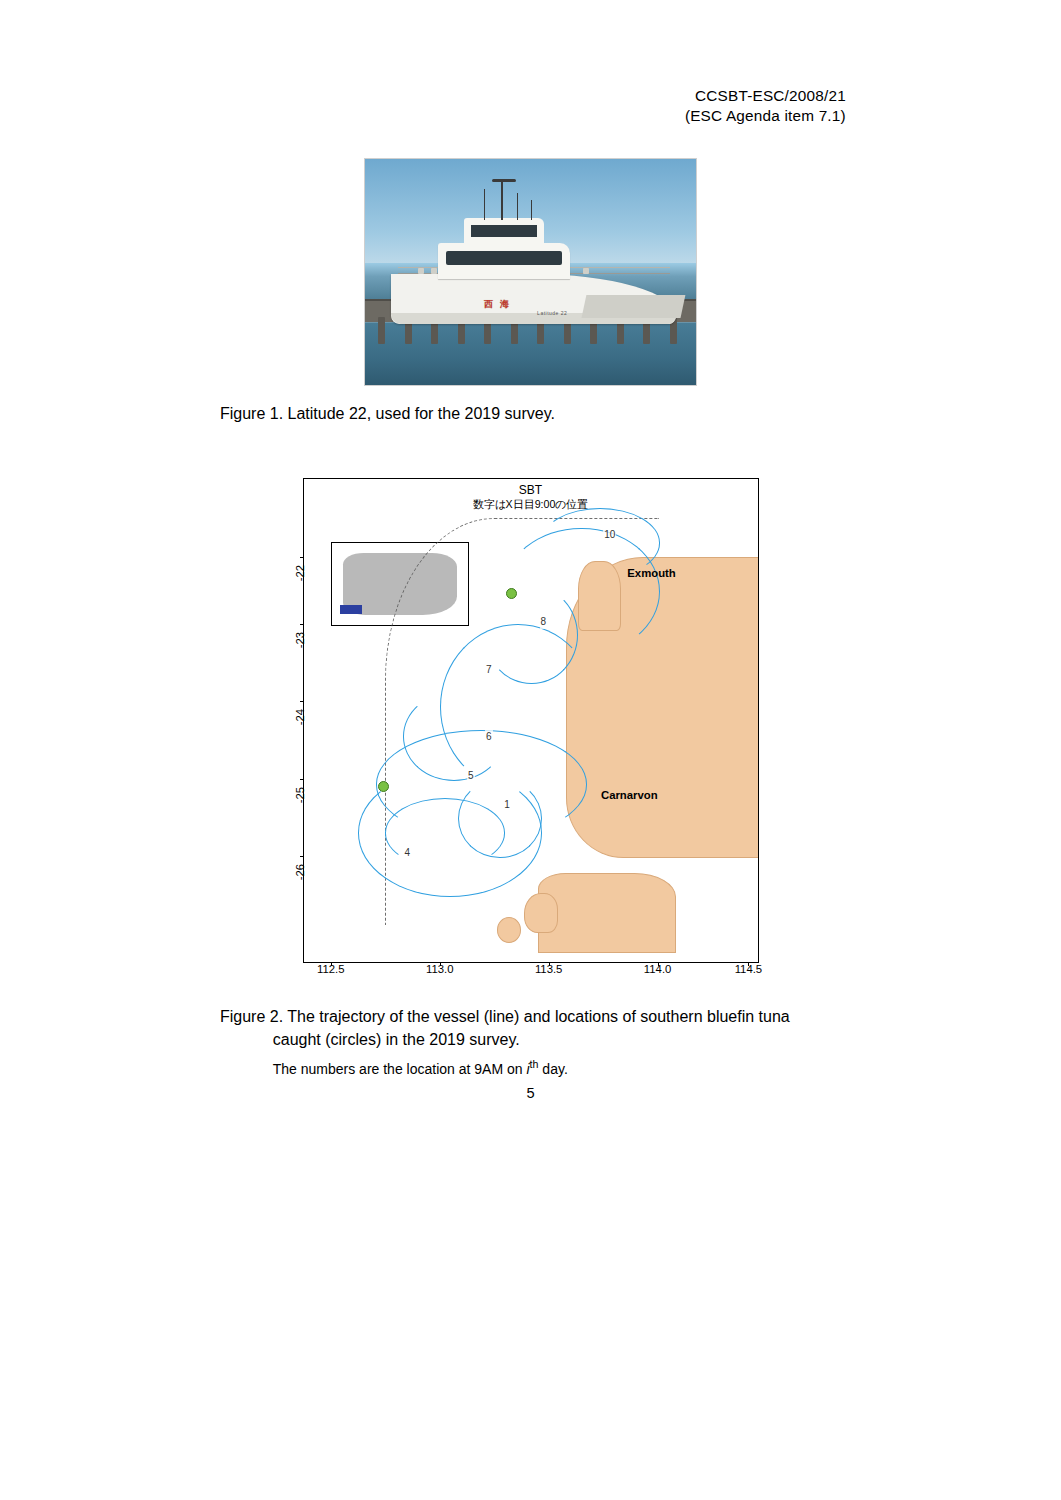CCSBT-ESC/2008/21
(ESC Agenda item 7.1)
西 海
Latitude 22
Figure 1. Latitude 22, used for the 2019 survey.
SBT
数字はX日目9:00の位置
1
4
5
6
7
8
10
Exmouth
Carnarvon
-22
-23
-24
-25
-26
112.5
113.0
113.5
114.0
114.5
Figure 2. The trajectory of the vessel (line) and locations of southern bluefin tuna
caught (circles) in the 2019 survey.
The numbers are the location at 9AM on ith day.
5